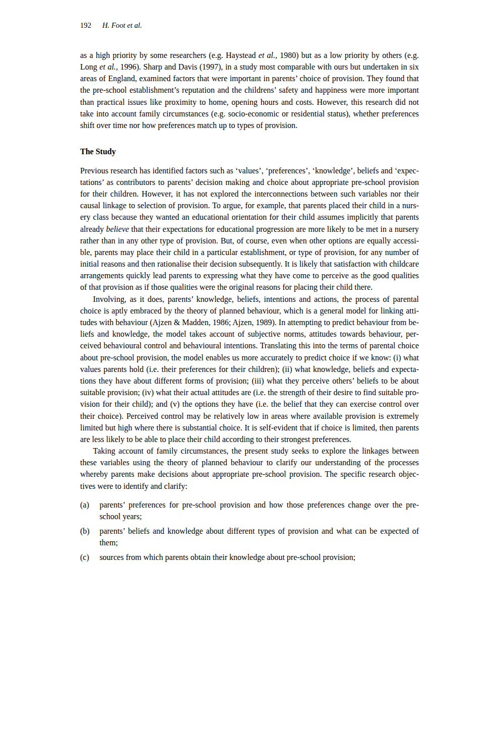192 H. Foot et al.
as a high priority by some researchers (e.g. Haystead et al., 1980) but as a low priority by others (e.g. Long et al., 1996). Sharp and Davis (1997), in a study most comparable with ours but undertaken in six areas of England, examined factors that were important in parents’ choice of provision. They found that the pre-school establishment’s reputation and the childrens’ safety and happiness were more important than practical issues like proximity to home, opening hours and costs. However, this research did not take into account family circumstances (e.g. socio-economic or residential status), whether preferences shift over time nor how preferences match up to types of provision.
The Study
Previous research has identified factors such as ‘values’, ‘preferences’, ‘knowledge’, beliefs and ‘expectations’ as contributors to parents’ decision making and choice about appropriate pre-school provision for their children. However, it has not explored the interconnections between such variables nor their causal linkage to selection of provision. To argue, for example, that parents placed their child in a nursery class because they wanted an educational orientation for their child assumes implicitly that parents already believe that their expectations for educational progression are more likely to be met in a nursery rather than in any other type of provision. But, of course, even when other options are equally accessible, parents may place their child in a particular establishment, or type of provision, for any number of initial reasons and then rationalise their decision subsequently. It is likely that satisfaction with childcare arrangements quickly lead parents to expressing what they have come to perceive as the good qualities of that provision as if those qualities were the original reasons for placing their child there.
Involving, as it does, parents’ knowledge, beliefs, intentions and actions, the process of parental choice is aptly embraced by the theory of planned behaviour, which is a general model for linking attitudes with behaviour (Ajzen & Madden, 1986; Ajzen, 1989). In attempting to predict behaviour from beliefs and knowledge, the model takes account of subjective norms, attitudes towards behaviour, perceived behavioural control and behavioural intentions. Translating this into the terms of parental choice about pre-school provision, the model enables us more accurately to predict choice if we know: (i) what values parents hold (i.e. their preferences for their children); (ii) what knowledge, beliefs and expectations they have about different forms of provision; (iii) what they perceive others’ beliefs to be about suitable provision; (iv) what their actual attitudes are (i.e. the strength of their desire to find suitable provision for their child); and (v) the options they have (i.e. the belief that they can exercise control over their choice). Perceived control may be relatively low in areas where available provision is extremely limited but high where there is substantial choice. It is self-evident that if choice is limited, then parents are less likely to be able to place their child according to their strongest preferences.
Taking account of family circumstances, the present study seeks to explore the linkages between these variables using the theory of planned behaviour to clarify our understanding of the processes whereby parents make decisions about appropriate pre-school provision. The specific research objectives were to identify and clarify:
parents’ preferences for pre-school provision and how those preferences change over the pre-school years;
parents’ beliefs and knowledge about different types of provision and what can be expected of them;
sources from which parents obtain their knowledge about pre-school provision;